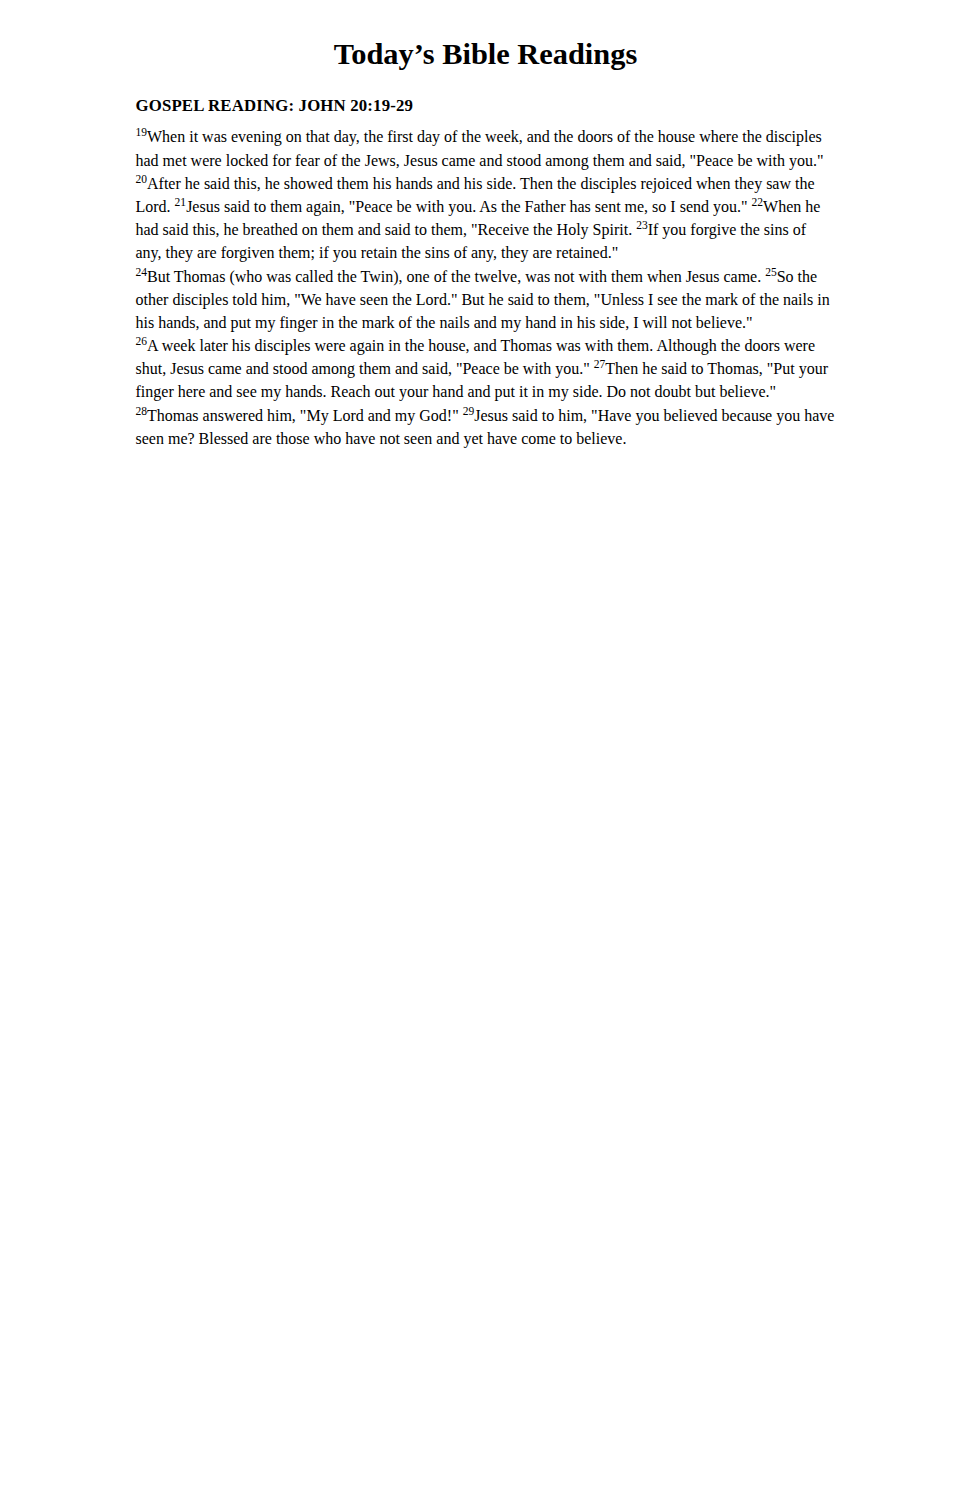Today’s Bible Readings
Gospel Reading: John 20:19-29
19 When it was evening on that day, the first day of the week, and the doors of the house where the disciples had met were locked for fear of the Jews, Jesus came and stood among them and said, "Peace be with you." 20 After he said this, he showed them his hands and his side. Then the disciples rejoiced when they saw the Lord. 21 Jesus said to them again, "Peace be with you. As the Father has sent me, so I send you." 22 When he had said this, he breathed on them and said to them, "Receive the Holy Spirit. 23 If you forgive the sins of any, they are forgiven them; if you retain the sins of any, they are retained."
24 But Thomas (who was called the Twin), one of the twelve, was not with them when Jesus came. 25 So the other disciples told him, "We have seen the Lord." But he said to them, "Unless I see the mark of the nails in his hands, and put my finger in the mark of the nails and my hand in his side, I will not believe."
26 A week later his disciples were again in the house, and Thomas was with them. Although the doors were shut, Jesus came and stood among them and said, "Peace be with you." 27 Then he said to Thomas, "Put your finger here and see my hands. Reach out your hand and put it in my side. Do not doubt but believe." 28 Thomas answered him, "My Lord and my God!" 29 Jesus said to him, "Have you believed because you have seen me? Blessed are those who have not seen and yet have come to believe.